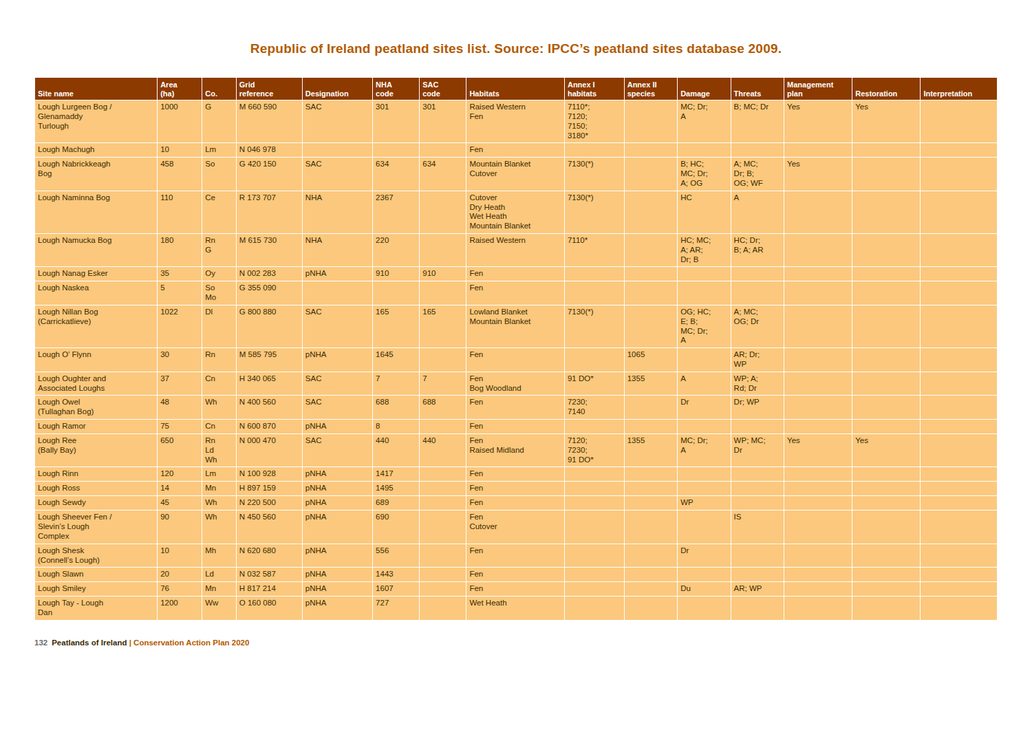Republic of Ireland peatland sites list. Source: IPCC’s peatland sites database 2009.
| Site name | Area (ha) | Co. | Grid reference | Designation | NHA code | SAC code | Habitats | Annex I habitats | Annex II species | Damage | Threats | Management plan | Restoration | Interpretation |
| --- | --- | --- | --- | --- | --- | --- | --- | --- | --- | --- | --- | --- | --- | --- |
| Lough Lurgeen Bog / Glenamaddy Turlough | 1000 | G | M 660 590 | SAC | 301 | 301 | Raised Western Fen | 7110*; 7120; 7150; 3180* | | MC; Dr; A | B; MC; Dr | Yes | Yes | |
| Lough Machugh | 10 | Lm | N 046 978 | | | | Fen | | | | | | | |
| Lough Nabrickkeagh Bog | 458 | So | G 420 150 | SAC | 634 | 634 | Mountain Blanket Cutover | 7130(*) | | B; HC; MC; Dr; A; OG | A; MC; Dr; B; OG; WF | Yes | | |
| Lough Naminna Bog | 110 | Ce | R 173 707 | NHA | 2367 | | Cutover Dry Heath Wet Heath Mountain Blanket | 7130(*) | | HC | A | | | |
| Lough Namucka Bog | 180 | Rn G | M 615 730 | NHA | 220 | | Raised Western | 7110* | | HC; MC; A; AR; Dr; B | HC; Dr; B; A; AR | | | |
| Lough Nanag Esker | 35 | Oy | N 002 283 | pNHA | 910 | 910 | Fen | | | | | | | |
| Lough Naskea | 5 | So Mo | G 355 090 | | | | Fen | | | | | | | |
| Lough Nillan Bog (Carrickatlieve) | 1022 | Dl | G 800 880 | SAC | 165 | 165 | Lowland Blanket Mountain Blanket | 7130(*) | | OG; HC; E; B; MC; Dr; A | A; MC; OG; Dr | | | |
| Lough O’ Flynn | 30 | Rn | M 585 795 | pNHA | 1645 | | Fen | | 1065 | | AR; Dr; WP | | | |
| Lough Oughter and Associated Loughs | 37 | Cn | H 340 065 | SAC | 7 | 7 | Fen Bog Woodland | 91 DO* | 1355 | A | WP; A; Rd; Dr | | | |
| Lough Owel (Tullaghan Bog) | 48 | Wh | N 400 560 | SAC | 688 | 688 | Fen | 7230; 7140 | | Dr | Dr; WP | | | |
| Lough Ramor | 75 | Cn | N 600 870 | pNHA | 8 | | Fen | | | | | | | |
| Lough Ree (Bally Bay) | 650 | Rn Ld Wh | N 000 470 | SAC | 440 | 440 | Fen Raised Midland | 7120; 7230; 91 DO* | 1355 | MC; Dr; A | WP; MC; Dr | Yes | Yes | |
| Lough Rinn | 120 | Lm | N 100 928 | pNHA | 1417 | | Fen | | | | | | | |
| Lough Ross | 14 | Mn | H 897 159 | pNHA | 1495 | | Fen | | | | | | | |
| Lough Sewdy | 45 | Wh | N 220 500 | pNHA | 689 | | Fen | | | WP | | | | |
| Lough Sheever Fen / Slevin’s Lough Complex | 90 | Wh | N 450 560 | pNHA | 690 | | Fen Cutover | | | | IS | | | |
| Lough Shesk (Connell’s Lough) | 10 | Mh | N 620 680 | pNHA | 556 | | Fen | | | Dr | | | | |
| Lough Slawn | 20 | Ld | N 032 587 | pNHA | 1443 | | Fen | | | | | | | |
| Lough Smiley | 76 | Mn | H 817 214 | pNHA | 1607 | | Fen | | | Du | AR; WP | | | |
| Lough Tay - Lough Dan | 1200 | Ww | O 160 080 | pNHA | 727 | | Wet Heath | | | | | | | |
132 Peatlands of Ireland | Conservation Action Plan 2020